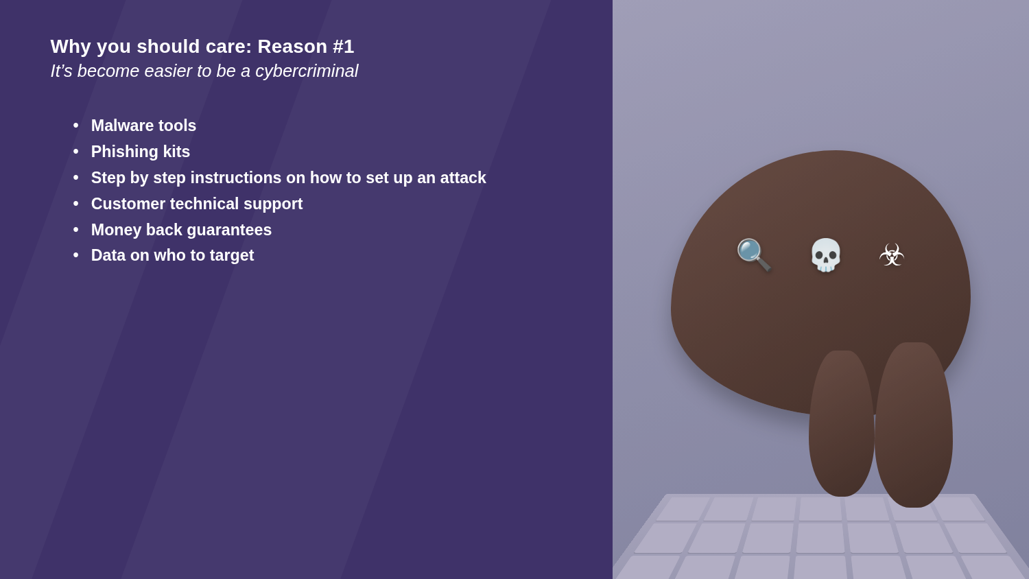Why you should care: Reason #1
It’s become easier to be a cybercriminal
Malware tools
Phishing kits
Step by step instructions on how to set up an attack
Customer technical support
Money back guarantees
Data on who to target
🔍 💀 ☣